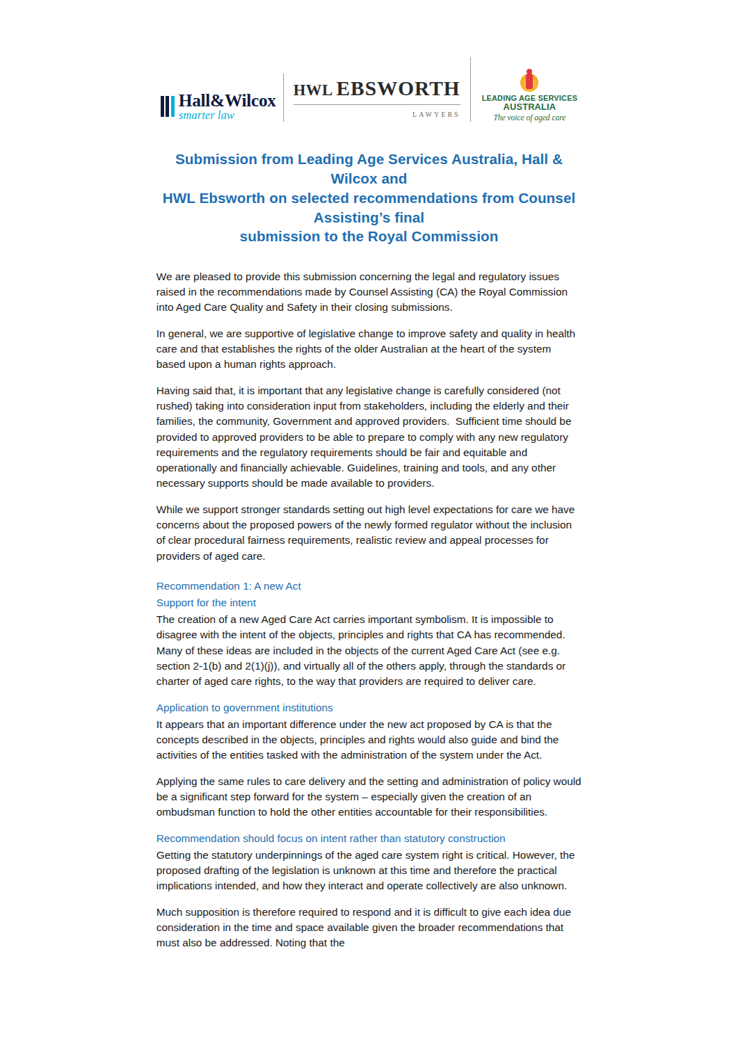Hall&Wilcox
smarter law
HWL EBSWORTH
LAWYERS
LEADING AGE SERVICES AUSTRALIA
The voice of aged care
Submission from Leading Age Services Australia, Hall & Wilcox and
HWL Ebsworth on selected recommendations from Counsel Assisting’s final
submission to the Royal Commission
We are pleased to provide this submission concerning the legal and regulatory issues raised in the recommendations made by Counsel Assisting (CA) the Royal Commission into Aged Care Quality and Safety in their closing submissions.
In general, we are supportive of legislative change to improve safety and quality in health care and that establishes the rights of the older Australian at the heart of the system based upon a human rights approach.
Having said that, it is important that any legislative change is carefully considered (not rushed) taking into consideration input from stakeholders, including the elderly and their families, the community, Government and approved providers. Sufficient time should be provided to approved providers to be able to prepare to comply with any new regulatory requirements and the regulatory requirements should be fair and equitable and operationally and financially achievable. Guidelines, training and tools, and any other necessary supports should be made available to providers.
While we support stronger standards setting out high level expectations for care we have concerns about the proposed powers of the newly formed regulator without the inclusion of clear procedural fairness requirements, realistic review and appeal processes for providers of aged care.
Recommendation 1: A new Act
Support for the intent
The creation of a new Aged Care Act carries important symbolism. It is impossible to disagree with the intent of the objects, principles and rights that CA has recommended. Many of these ideas are included in the objects of the current Aged Care Act (see e.g. section 2-1(b) and 2(1)(j)), and virtually all of the others apply, through the standards or charter of aged care rights, to the way that providers are required to deliver care.
Application to government institutions
It appears that an important difference under the new act proposed by CA is that the concepts described in the objects, principles and rights would also guide and bind the activities of the entities tasked with the administration of the system under the Act.
Applying the same rules to care delivery and the setting and administration of policy would be a significant step forward for the system – especially given the creation of an ombudsman function to hold the other entities accountable for their responsibilities.
Recommendation should focus on intent rather than statutory construction
Getting the statutory underpinnings of the aged care system right is critical. However, the proposed drafting of the legislation is unknown at this time and therefore the practical implications intended, and how they interact and operate collectively are also unknown.
Much supposition is therefore required to respond and it is difficult to give each idea due consideration in the time and space available given the broader recommendations that must also be addressed. Noting that the